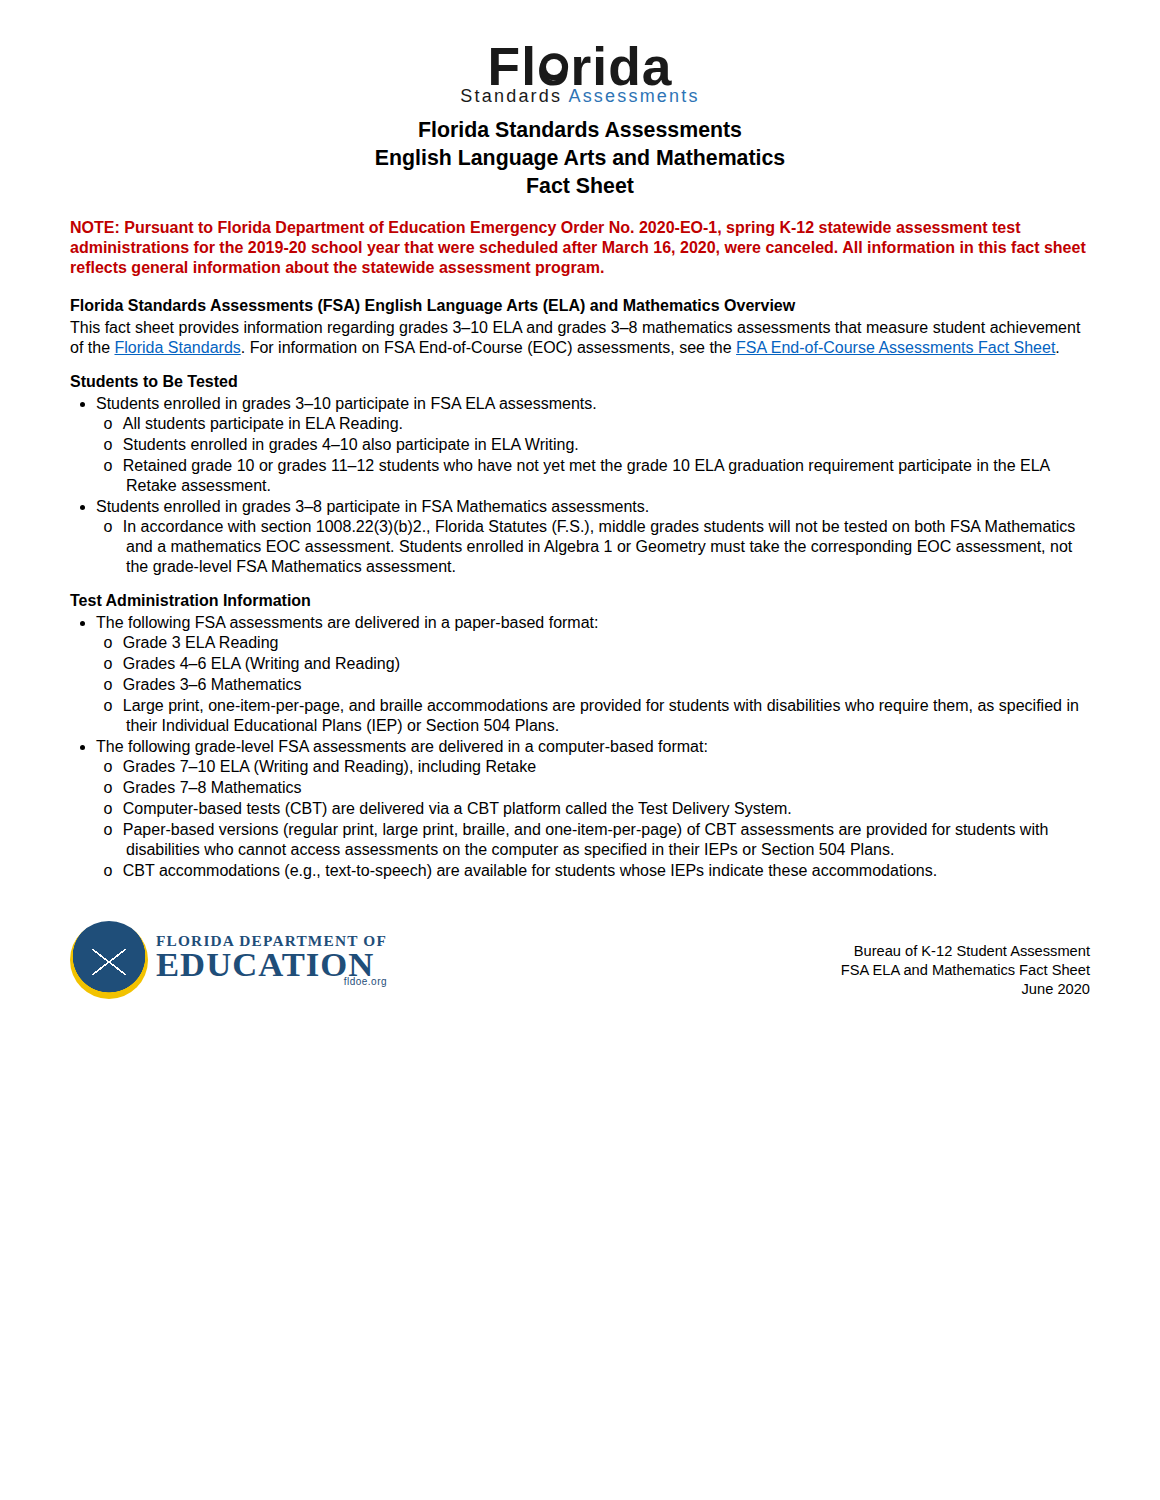Florida
Standards Assessments
Florida Standards Assessments
English Language Arts and Mathematics
Fact Sheet
NOTE: Pursuant to Florida Department of Education Emergency Order No. 2020-EO-1, spring K-12 statewide assessment test administrations for the 2019-20 school year that were scheduled after March 16, 2020, were canceled. All information in this fact sheet reflects general information about the statewide assessment program.
Florida Standards Assessments (FSA) English Language Arts (ELA) and Mathematics Overview
This fact sheet provides information regarding grades 3–10 ELA and grades 3–8 mathematics assessments that measure student achievement of the Florida Standards. For information on FSA End-of-Course (EOC) assessments, see the FSA End-of-Course Assessments Fact Sheet.
Students to Be Tested
Students enrolled in grades 3–10 participate in FSA ELA assessments.
All students participate in ELA Reading.
Students enrolled in grades 4–10 also participate in ELA Writing.
Retained grade 10 or grades 11–12 students who have not yet met the grade 10 ELA graduation requirement participate in the ELA Retake assessment.
Students enrolled in grades 3–8 participate in FSA Mathematics assessments.
In accordance with section 1008.22(3)(b)2., Florida Statutes (F.S.), middle grades students will not be tested on both FSA Mathematics and a mathematics EOC assessment. Students enrolled in Algebra 1 or Geometry must take the corresponding EOC assessment, not the grade-level FSA Mathematics assessment.
Test Administration Information
The following FSA assessments are delivered in a paper-based format:
Grade 3 ELA Reading
Grades 4–6 ELA (Writing and Reading)
Grades 3–6 Mathematics
Large print, one-item-per-page, and braille accommodations are provided for students with disabilities who require them, as specified in their Individual Educational Plans (IEP) or Section 504 Plans.
The following grade-level FSA assessments are delivered in a computer-based format:
Grades 7–10 ELA (Writing and Reading), including Retake
Grades 7–8 Mathematics
Computer-based tests (CBT) are delivered via a CBT platform called the Test Delivery System.
Paper-based versions (regular print, large print, braille, and one-item-per-page) of CBT assessments are provided for students with disabilities who cannot access assessments on the computer as specified in their IEPs or Section 504 Plans.
CBT accommodations (e.g., text-to-speech) are available for students whose IEPs indicate these accommodations.
FLORIDA DEPARTMENT OF
EDUCATION
fldoe.org
Bureau of K-12 Student Assessment
FSA ELA and Mathematics Fact Sheet
June 2020